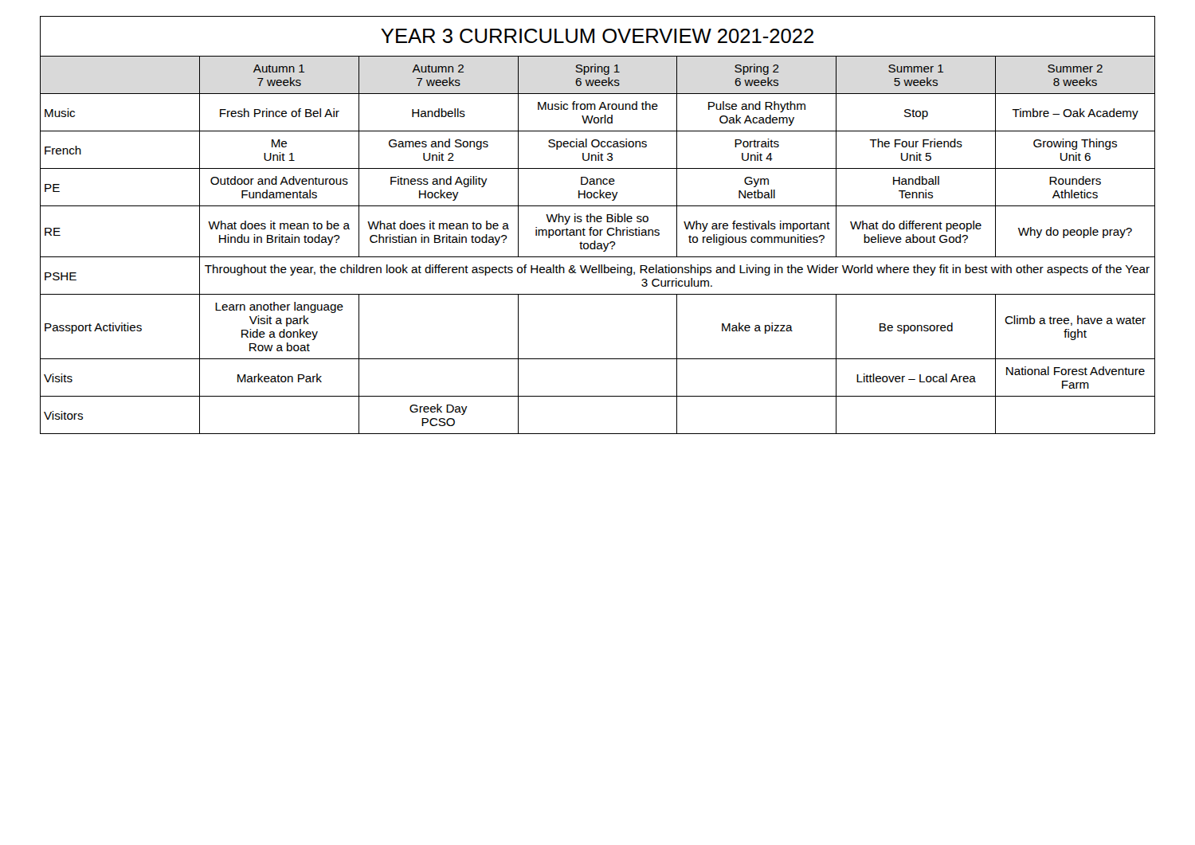YEAR 3 CURRICULUM OVERVIEW 2021-2022
| | Autumn 1 7 weeks | Autumn 2 7 weeks | Spring 1 6 weeks | Spring 2 6 weeks | Summer 1 5 weeks | Summer 2 8 weeks |
| --- | --- | --- | --- | --- | --- | --- |
| Music | Fresh Prince of Bel Air | Handbells | Music from Around the World | Pulse and Rhythm Oak Academy | Stop | Timbre – Oak Academy |
| French | Me Unit 1 | Games and Songs Unit 2 | Special Occasions Unit 3 | Portraits Unit 4 | The Four Friends Unit 5 | Growing Things Unit 6 |
| PE | Outdoor and Adventurous Fundamentals | Fitness and Agility Hockey | Dance Hockey | Gym Netball | Handball Tennis | Rounders Athletics |
| RE | What does it mean to be a Hindu in Britain today? | What does it mean to be a Christian in Britain today? | Why is the Bible so important for Christians today? | Why are festivals important to religious communities? | What do different people believe about God? | Why do people pray? |
| PSHE | Throughout the year, the children look at different aspects of Health & Wellbeing, Relationships and Living in the Wider World where they fit in best with other aspects of the Year 3 Curriculum. |
| Passport Activities | Learn another language Visit a park Ride a donkey Row a boat | | | Make a pizza | Be sponsored | Climb a tree, have a water fight |
| Visits | Markeaton Park | | | | Littleover – Local Area | National Forest Adventure Farm |
| Visitors | | Greek Day PCSO | | | | |